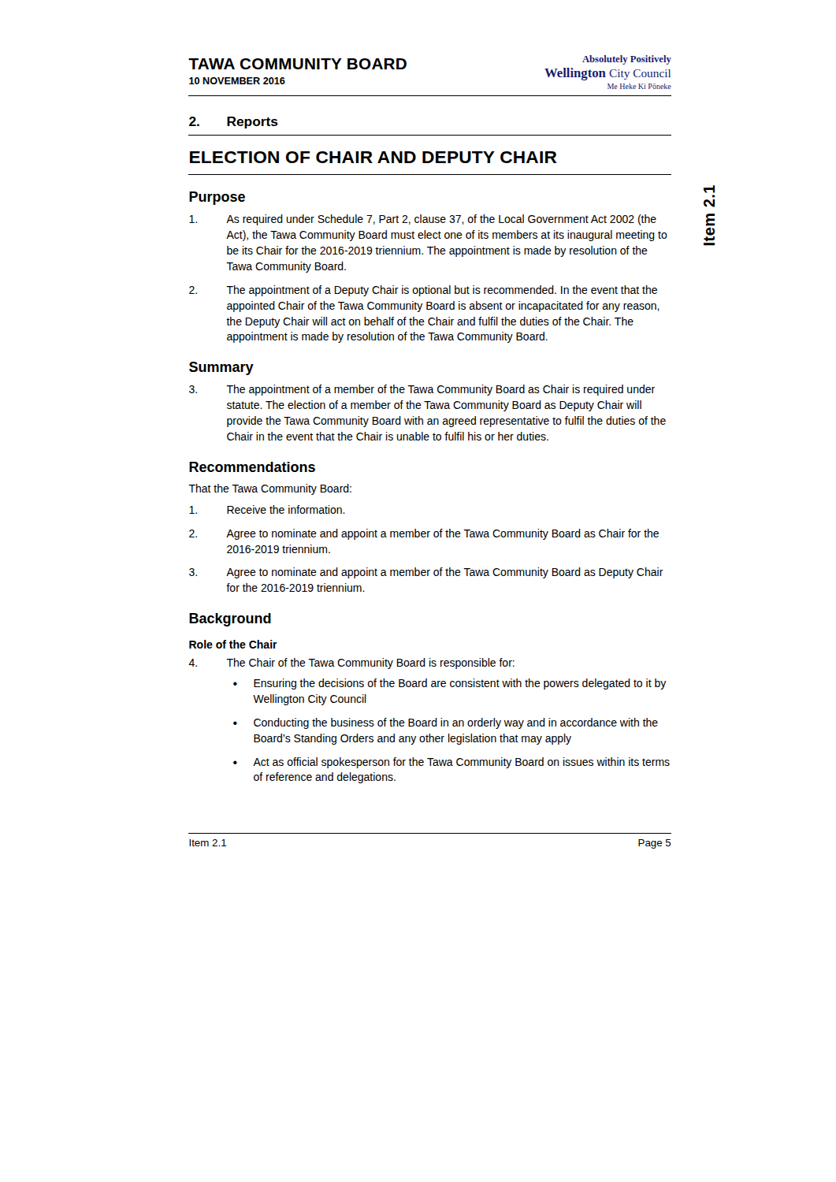Item 2.1
TAWA COMMUNITY BOARD
10 NOVEMBER 2016
Absolutely Positively
Wellington City Council
Me Heke Ki Pōneke
2. Reports
ELECTION OF CHAIR AND DEPUTY CHAIR
Purpose
1. As required under Schedule 7, Part 2, clause 37, of the Local Government Act 2002 (the Act), the Tawa Community Board must elect one of its members at its inaugural meeting to be its Chair for the 2016-2019 triennium. The appointment is made by resolution of the Tawa Community Board.
2. The appointment of a Deputy Chair is optional but is recommended. In the event that the appointed Chair of the Tawa Community Board is absent or incapacitated for any reason, the Deputy Chair will act on behalf of the Chair and fulfil the duties of the Chair. The appointment is made by resolution of the Tawa Community Board.
Summary
3. The appointment of a member of the Tawa Community Board as Chair is required under statute. The election of a member of the Tawa Community Board as Deputy Chair will provide the Tawa Community Board with an agreed representative to fulfil the duties of the Chair in the event that the Chair is unable to fulfil his or her duties.
Recommendations
That the Tawa Community Board:
1. Receive the information.
2. Agree to nominate and appoint a member of the Tawa Community Board as Chair for the 2016-2019 triennium.
3. Agree to nominate and appoint a member of the Tawa Community Board as Deputy Chair for the 2016-2019 triennium.
Background
Role of the Chair
4. The Chair of the Tawa Community Board is responsible for:
Ensuring the decisions of the Board are consistent with the powers delegated to it by Wellington City Council
Conducting the business of the Board in an orderly way and in accordance with the Board’s Standing Orders and any other legislation that may apply
Act as official spokesperson for the Tawa Community Board on issues within its terms of reference and delegations.
Item 2.1 Page 5